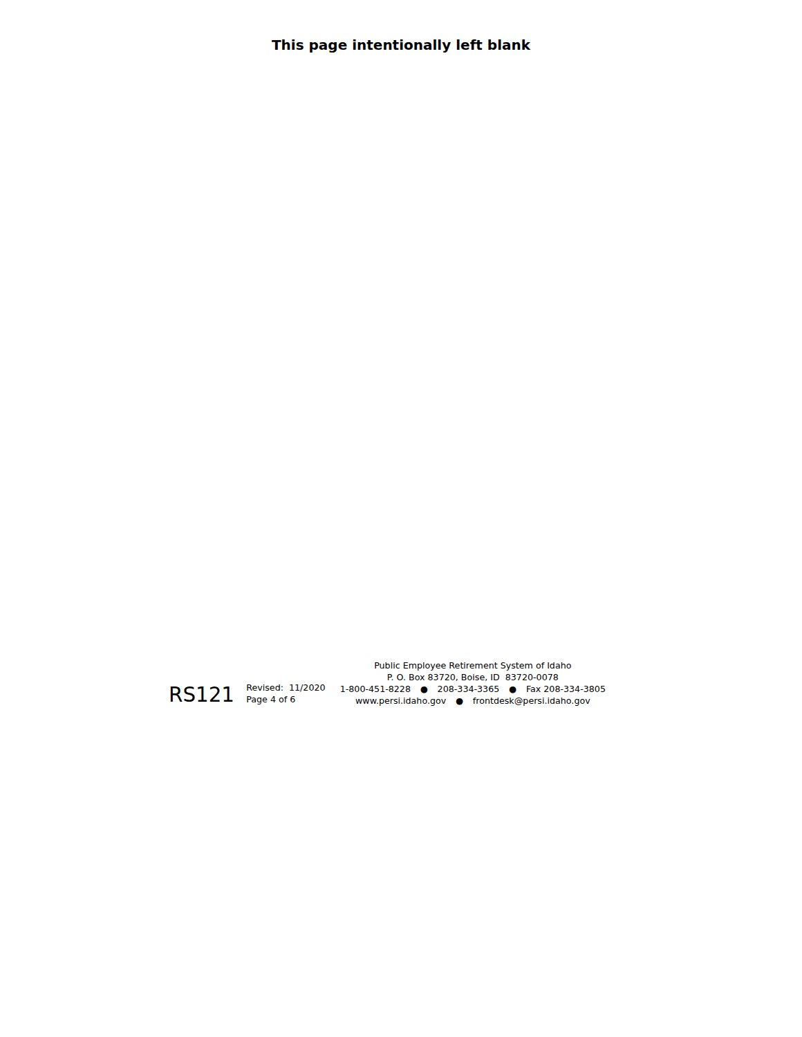This page intentionally left blank
RS121
Revised: 11/2020
Page 4 of 6
Public Employee Retirement System of Idaho
P. O. Box 83720, Boise, ID 83720-0078
1-800-451-8228 ● 208-334-3365 ● Fax 208-334-3805
www.persi.idaho.gov ● frontdesk@persi.idaho.gov